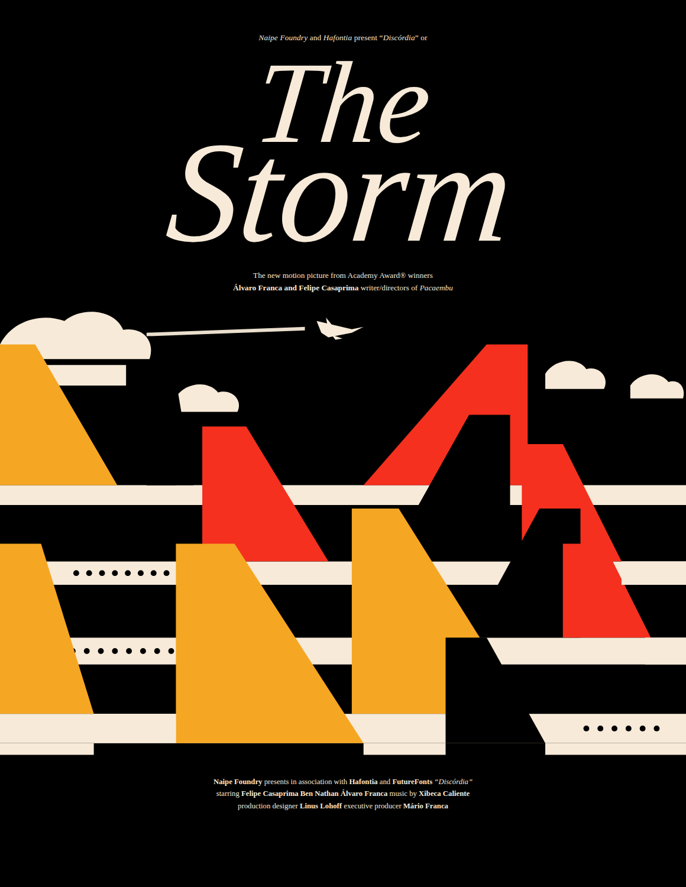Naipe Foundry and Hafontia present “Discórdia” or
The Storm
The new motion picture from Academy Award® winners
Álvaro Franca and Felipe Casaprima writer/directors of Pacaembu
Naipe Foundry presents in association with Hafontia and FutureFonts “Discórdia”
starring Felipe Casaprima Ben Nathan Álvaro Franca music by Xibeca Caliente
production designer Linus Lohoff executive producer Mário Franca